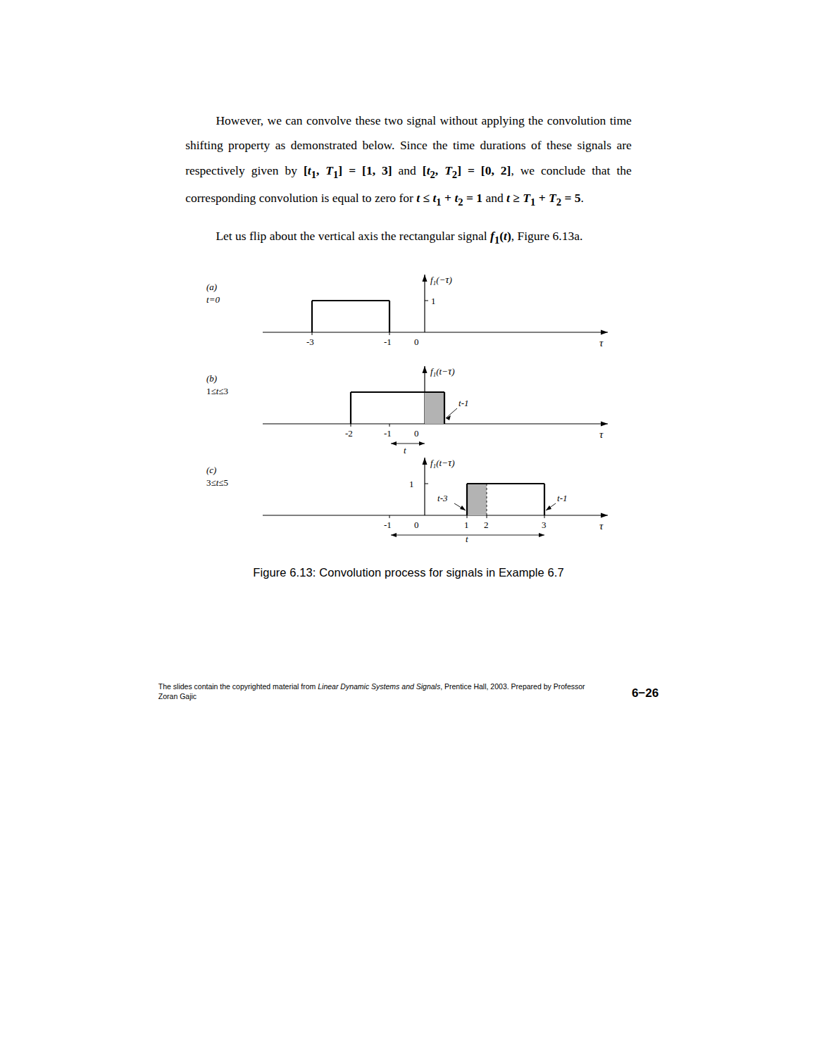However, we can convolve these two signal without applying the convolution time shifting property as demonstrated below. Since the time durations of these signals are respectively given by [t1, T1] = [1, 3] and [t2, T2] = [0, 2], we conclude that the corresponding convolution is equal to zero for t ≤ t1 + t2 = 1 and t ≥ T1 + T2 = 5.
Let us flip about the vertical axis the rectangular signal f1(t), Figure 6.13a.
(a) t=0 -3 -1 0 1 τ f1(−τ) (b) 1≤t≤3 -2 -1 0 τ f1(t−τ) t-1 t (c) 3≤t≤5 -1 0 1 2 3 1 τ f1(t−τ) t-3 t-1 t
Figure 6.13: Convolution process for signals in Example 6.7
The slides contain the copyrighted material from Linear Dynamic Systems and Signals, Prentice Hall, 2003. Prepared by Professor Zoran Gajic
6−26